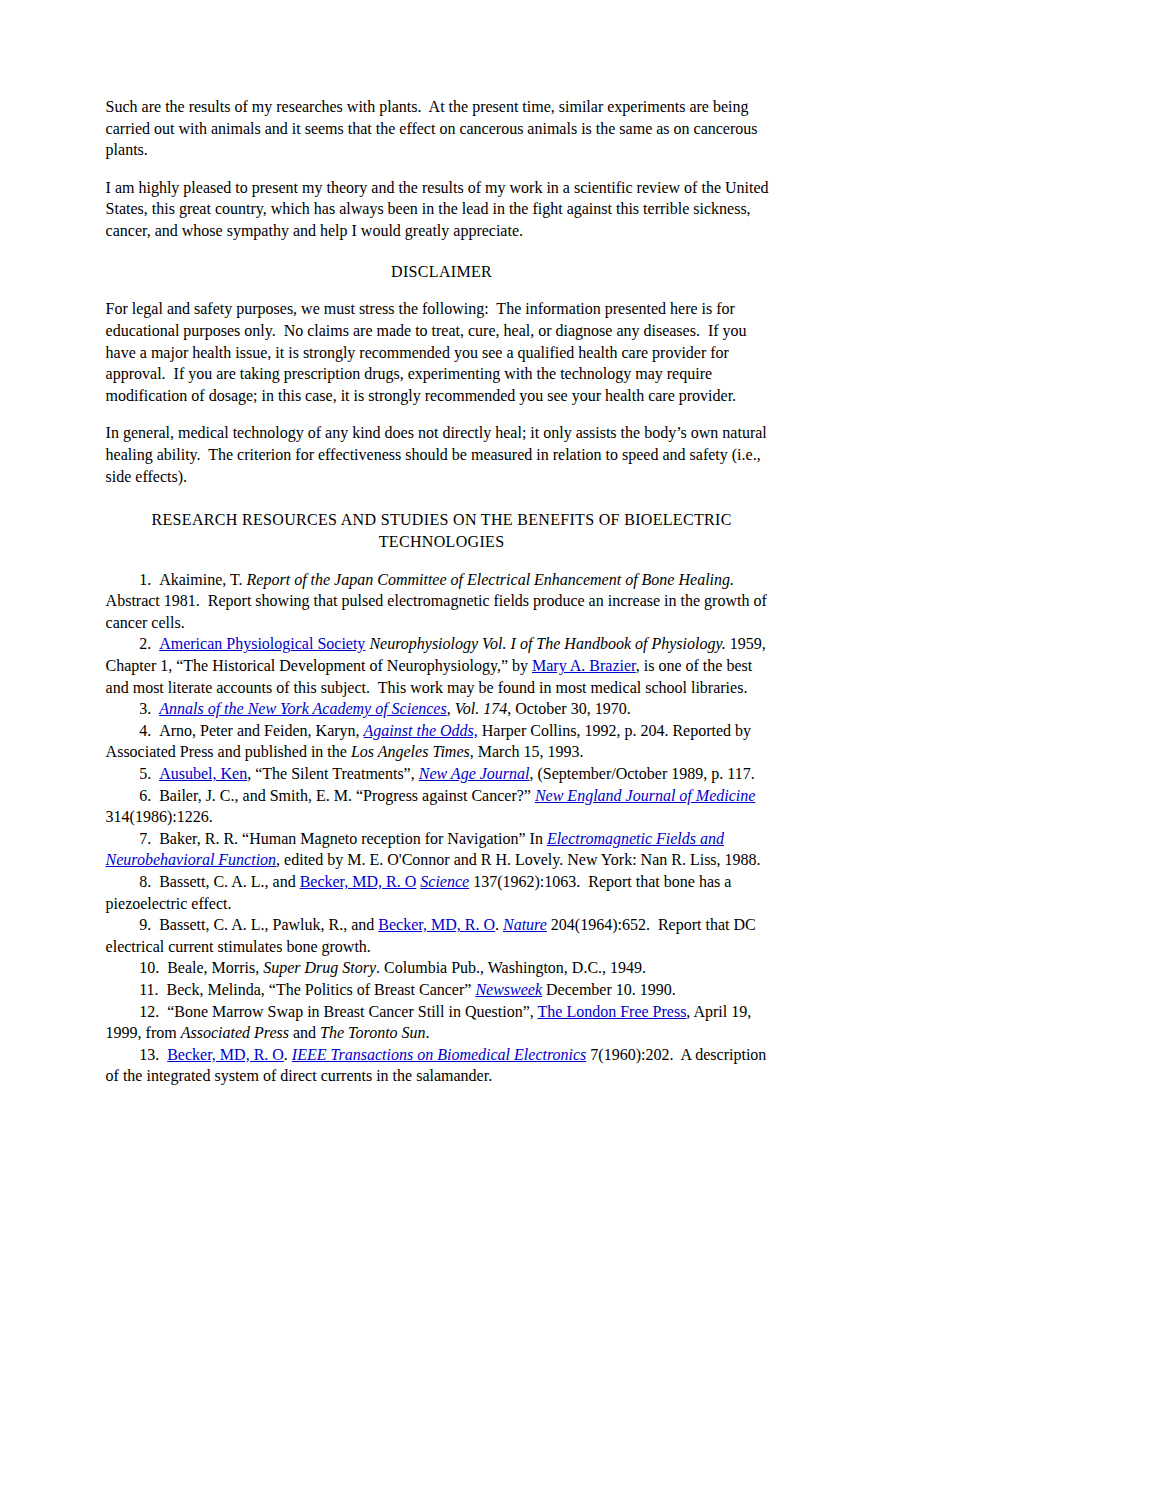Such are the results of my researches with plants. At the present time, similar experiments are being carried out with animals and it seems that the effect on cancerous animals is the same as on cancerous plants.
I am highly pleased to present my theory and the results of my work in a scientific review of the United States, this great country, which has always been in the lead in the fight against this terrible sickness, cancer, and whose sympathy and help I would greatly appreciate.
DISCLAIMER
For legal and safety purposes, we must stress the following: The information presented here is for educational purposes only. No claims are made to treat, cure, heal, or diagnose any diseases. If you have a major health issue, it is strongly recommended you see a qualified health care provider for approval. If you are taking prescription drugs, experimenting with the technology may require modification of dosage; in this case, it is strongly recommended you see your health care provider.
In general, medical technology of any kind does not directly heal; it only assists the body’s own natural healing ability. The criterion for effectiveness should be measured in relation to speed and safety (i.e., side effects).
RESEARCH RESOURCES AND STUDIES ON THE BENEFITS OF BIOELECTRIC
TECHNOLOGIES
Akaimine, T. Report of the Japan Committee of Electrical Enhancement of Bone Healing. Abstract 1981. Report showing that pulsed electromagnetic fields produce an increase in the growth of cancer cells.
American Physiological Society Neurophysiology Vol. I of The Handbook of Physiology. 1959, Chapter 1, “The Historical Development of Neurophysiology,” by Mary A. Brazier, is one of the best and most literate accounts of this subject. This work may be found in most medical school libraries.
Annals of the New York Academy of Sciences, Vol. 174, October 30, 1970.
Arno, Peter and Feiden, Karyn, Against the Odds, Harper Collins, 1992, p. 204. Reported by Associated Press and published in the Los Angeles Times, March 15, 1993.
Ausubel, Ken, “The Silent Treatments”, New Age Journal, (September/October 1989, p. 117.
Bailer, J. C., and Smith, E. M. “Progress against Cancer?” New England Journal of Medicine 314(1986):1226.
Baker, R. R. “Human Magneto reception for Navigation” In Electromagnetic Fields and Neurobehavioral Function, edited by M. E. O'Connor and R H. Lovely. New York: Nan R. Liss, 1988.
Bassett, C. A. L., and Becker, MD, R. O Science 137(1962):1063. Report that bone has a piezoelectric effect.
Bassett, C. A. L., Pawluk, R., and Becker, MD, R. O. Nature 204(1964):652. Report that DC electrical current stimulates bone growth.
Beale, Morris, Super Drug Story. Columbia Pub., Washington, D.C., 1949.
Beck, Melinda, “The Politics of Breast Cancer” Newsweek December 10. 1990.
“Bone Marrow Swap in Breast Cancer Still in Question”, The London Free Press, April 19, 1999, from Associated Press and The Toronto Sun.
Becker, MD, R. O. IEEE Transactions on Biomedical Electronics 7(1960):202. A description of the integrated system of direct currents in the salamander.